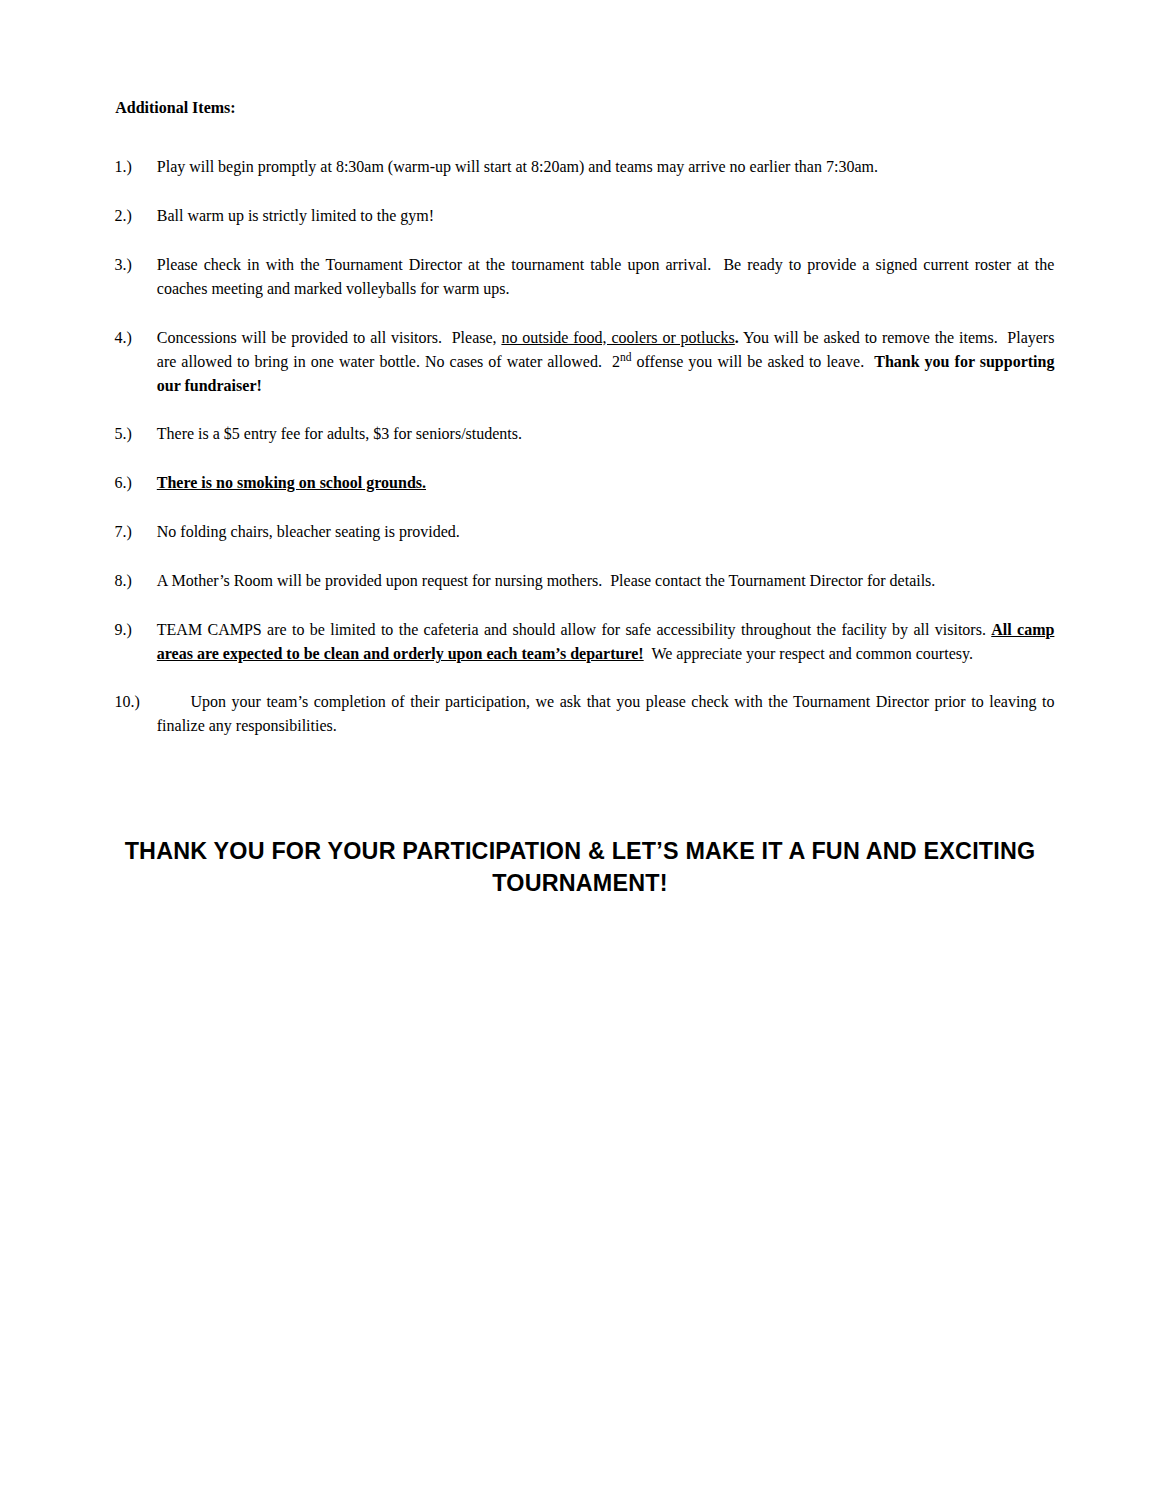Additional Items:
1.) Play will begin promptly at 8:30am (warm-up will start at 8:20am) and teams may arrive no earlier than 7:30am.
2.) Ball warm up is strictly limited to the gym!
3.) Please check in with the Tournament Director at the tournament table upon arrival. Be ready to provide a signed current roster at the coaches meeting and marked volleyballs for warm ups.
4.) Concessions will be provided to all visitors. Please, no outside food, coolers or potlucks. You will be asked to remove the items. Players are allowed to bring in one water bottle. No cases of water allowed. 2nd offense you will be asked to leave. Thank you for supporting our fundraiser!
5.) There is a $5 entry fee for adults, $3 for seniors/students.
6.) There is no smoking on school grounds.
7.) No folding chairs, bleacher seating is provided.
8.) A Mother’s Room will be provided upon request for nursing mothers. Please contact the Tournament Director for details.
9.) TEAM CAMPS are to be limited to the cafeteria and should allow for safe accessibility throughout the facility by all visitors. All camp areas are expected to be clean and orderly upon each team’s departure! We appreciate your respect and common courtesy.
10.) Upon your team’s completion of their participation, we ask that you please check with the Tournament Director prior to leaving to finalize any responsibilities.
THANK YOU FOR YOUR PARTICIPATION & LET’S MAKE IT A FUN AND EXCITING TOURNAMENT!